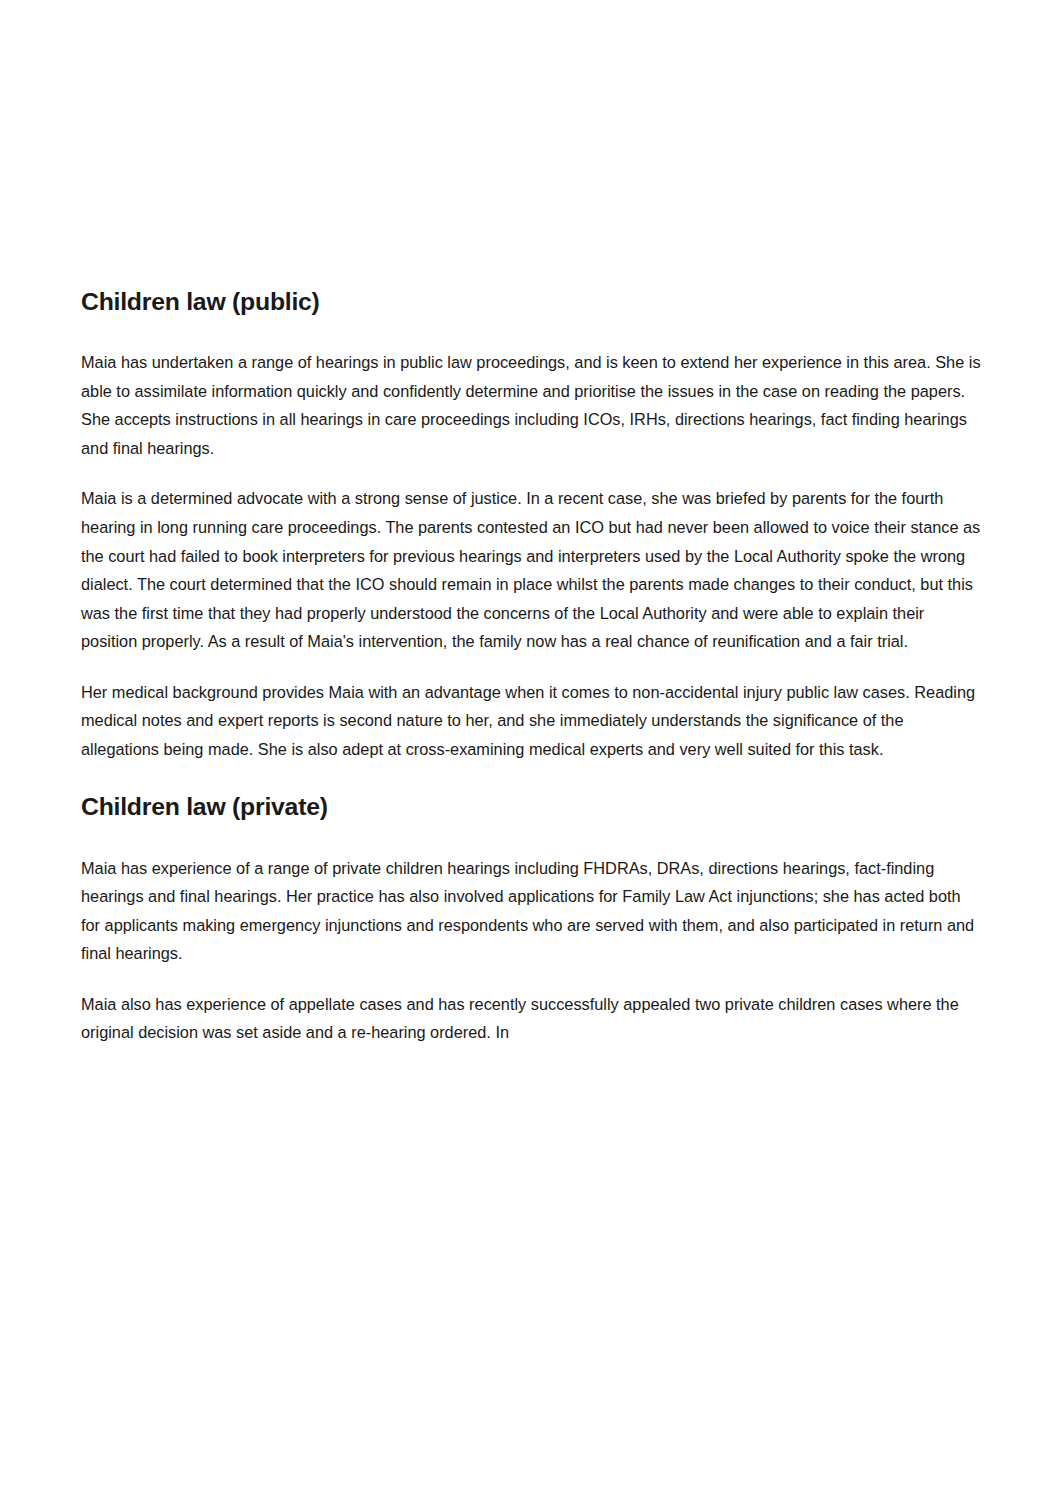Children law (public)
Maia has undertaken a range of hearings in public law proceedings, and is keen to extend her experience in this area. She is able to assimilate information quickly and confidently determine and prioritise the issues in the case on reading the papers. She accepts instructions in all hearings in care proceedings including ICOs, IRHs, directions hearings, fact finding hearings and final hearings.
Maia is a determined advocate with a strong sense of justice. In a recent case, she was briefed by parents for the fourth hearing in long running care proceedings. The parents contested an ICO but had never been allowed to voice their stance as the court had failed to book interpreters for previous hearings and interpreters used by the Local Authority spoke the wrong dialect. The court determined that the ICO should remain in place whilst the parents made changes to their conduct, but this was the first time that they had properly understood the concerns of the Local Authority and were able to explain their position properly. As a result of Maia's intervention, the family now has a real chance of reunification and a fair trial.
Her medical background provides Maia with an advantage when it comes to non-accidental injury public law cases. Reading medical notes and expert reports is second nature to her, and she immediately understands the significance of the allegations being made. She is also adept at cross-examining medical experts and very well suited for this task.
Children law (private)
Maia has experience of a range of private children hearings including FHDRAs, DRAs, directions hearings, fact-finding hearings and final hearings. Her practice has also involved applications for Family Law Act injunctions; she has acted both for applicants making emergency injunctions and respondents who are served with them, and also participated in return and final hearings.
Maia also has experience of appellate cases and has recently successfully appealed two private children cases where the original decision was set aside and a re-hearing ordered. In